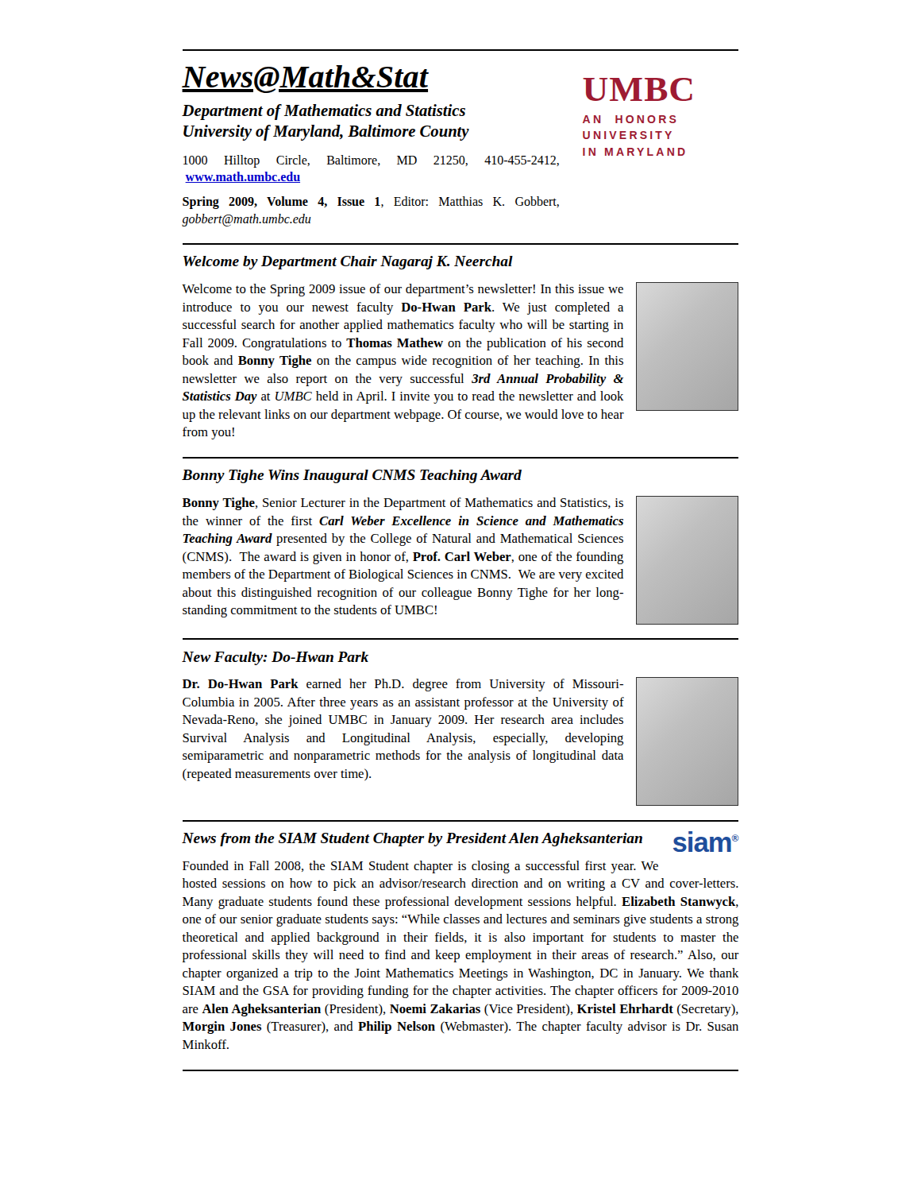News@Math&Stat
Department of Mathematics and Statistics
University of Maryland, Baltimore County
1000 Hilltop Circle, Baltimore, MD 21250, 410-455-2412, www.math.umbc.edu
Spring 2009, Volume 4, Issue 1, Editor: Matthias K. Gobbert, gobbert@math.umbc.edu
UMBC
AN HONORS
UNIVERSITY
IN MARYLAND
Welcome by Department Chair Nagaraj K. Neerchal
Welcome to the Spring 2009 issue of our department’s newsletter! In this issue we introduce to you our newest faculty Do-Hwan Park. We just completed a successful search for another applied mathematics faculty who will be starting in Fall 2009. Congratulations to Thomas Mathew on the publication of his second book and Bonny Tighe on the campus wide recognition of her teaching. In this newsletter we also report on the very successful 3rd Annual Probability & Statistics Day at UMBC held in April. I invite you to read the newsletter and look up the relevant links on our department webpage. Of course, we would love to hear from you!
Bonny Tighe Wins Inaugural CNMS Teaching Award
Bonny Tighe, Senior Lecturer in the Department of Mathematics and Statistics, is the winner of the first Carl Weber Excellence in Science and Mathematics Teaching Award presented by the College of Natural and Mathematical Sciences (CNMS). The award is given in honor of, Prof. Carl Weber, one of the founding members of the Department of Biological Sciences in CNMS. We are very excited about this distinguished recognition of our colleague Bonny Tighe for her long-standing commitment to the students of UMBC!
New Faculty: Do-Hwan Park
Dr. Do-Hwan Park earned her Ph.D. degree from University of Missouri-Columbia in 2005. After three years as an assistant professor at the University of Nevada-Reno, she joined UMBC in January 2009. Her research area includes Survival Analysis and Longitudinal Analysis, especially, developing semiparametric and nonparametric methods for the analysis of longitudinal data (repeated measurements over time).
siam®
News from the SIAM Student Chapter by President Alen Agheksanterian
Founded in Fall 2008, the SIAM Student chapter is closing a successful first year. We hosted sessions on how to pick an advisor/research direction and on writing a CV and cover-letters. Many graduate students found these professional development sessions helpful. Elizabeth Stanwyck, one of our senior graduate students says: “While classes and lectures and seminars give students a strong theoretical and applied background in their fields, it is also important for students to master the professional skills they will need to find and keep employment in their areas of research.” Also, our chapter organized a trip to the Joint Mathematics Meetings in Washington, DC in January. We thank SIAM and the GSA for providing funding for the chapter activities. The chapter officers for 2009-2010 are Alen Agheksanterian (President), Noemi Zakarias (Vice President), Kristel Ehrhardt (Secretary), Morgin Jones (Treasurer), and Philip Nelson (Webmaster). The chapter faculty advisor is Dr. Susan Minkoff.